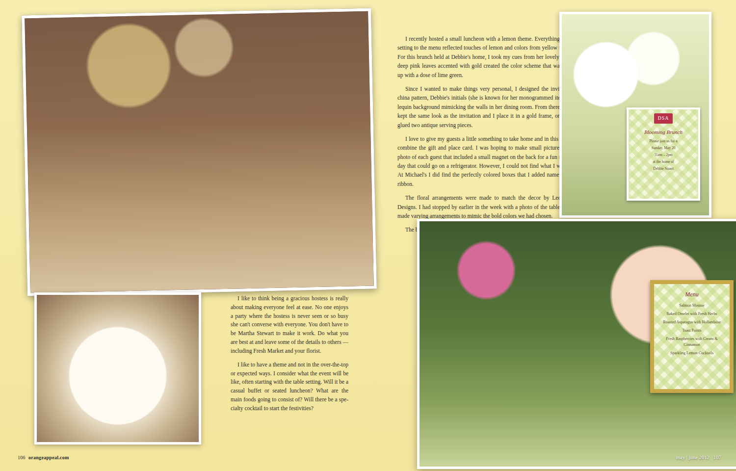I like to think being a gracious hostess is really about making everyone feel at ease. No one enjoys a party where the hostess is never seen or so busy she can't converse with everyone. You don't have to be Martha Stewart to make it work. Do what you are best at and leave some of the details to others — including Fresh Market and your florist.
I like to have a theme and not in the over-the-top or expected ways. I consider what the event will be like, often starting with the table setting. Will it be a casual buffet or seated luncheon? What are the main foods going to consist of? Will there be a specialty cocktail to start the festivities?
106 orangeappeal.com
I recently hosted a small luncheon with a lemon theme. Everything from the table setting to the menu reflected touches of lemon and colors from yellow to bright green. For this brunch held at Debbie's home, I took my cues from her lovely old china. The deep pink leaves accented with gold created the color scheme that was then pumped up with a dose of lime green.
Since I wanted to make things very personal, I designed the invitation with the china pattern, Debbie's initials (she is known for her monogrammed items) and a harlequin background mimicking the walls in her dining room. From there the menu card kept the same look as the invitation and I place it in a gold frame, onto which I hot glued two antique serving pieces.
I love to give my guests a little something to take home and in this case wanted to combine the gift and place card. I was hoping to make small picture frames with a photo of each guest that included a small magnet on the back for a fun reminder of the day that could go on a refrigerator. However, I could not find what I was looking for. At Michael's I did find the perfectly colored boxes that I added name cards to and a ribbon.
The floral arrangements were made to match the decor by Lee James Floral Designs. I had stopped by earlier in the week with a photo of the table setting and he made varying arrangements to mimic the bold colors we had chosen.
The brunch was fun, festive and relaxing for all of us. Cheers to that!
DSA
Blooming Brunch
Please join us for a
Sunday, May 20
11am – 2pm
at the home of
Debbie Stuart
Menu
Salmon Mousse
Baked Omelet with Fresh Herbs
Roasted Asparagus with Hollandaise
Toast Points
Fresh Raspberries with Cream & Cinnamon
Sparkling Lemon Cocktails
may | june 2012107